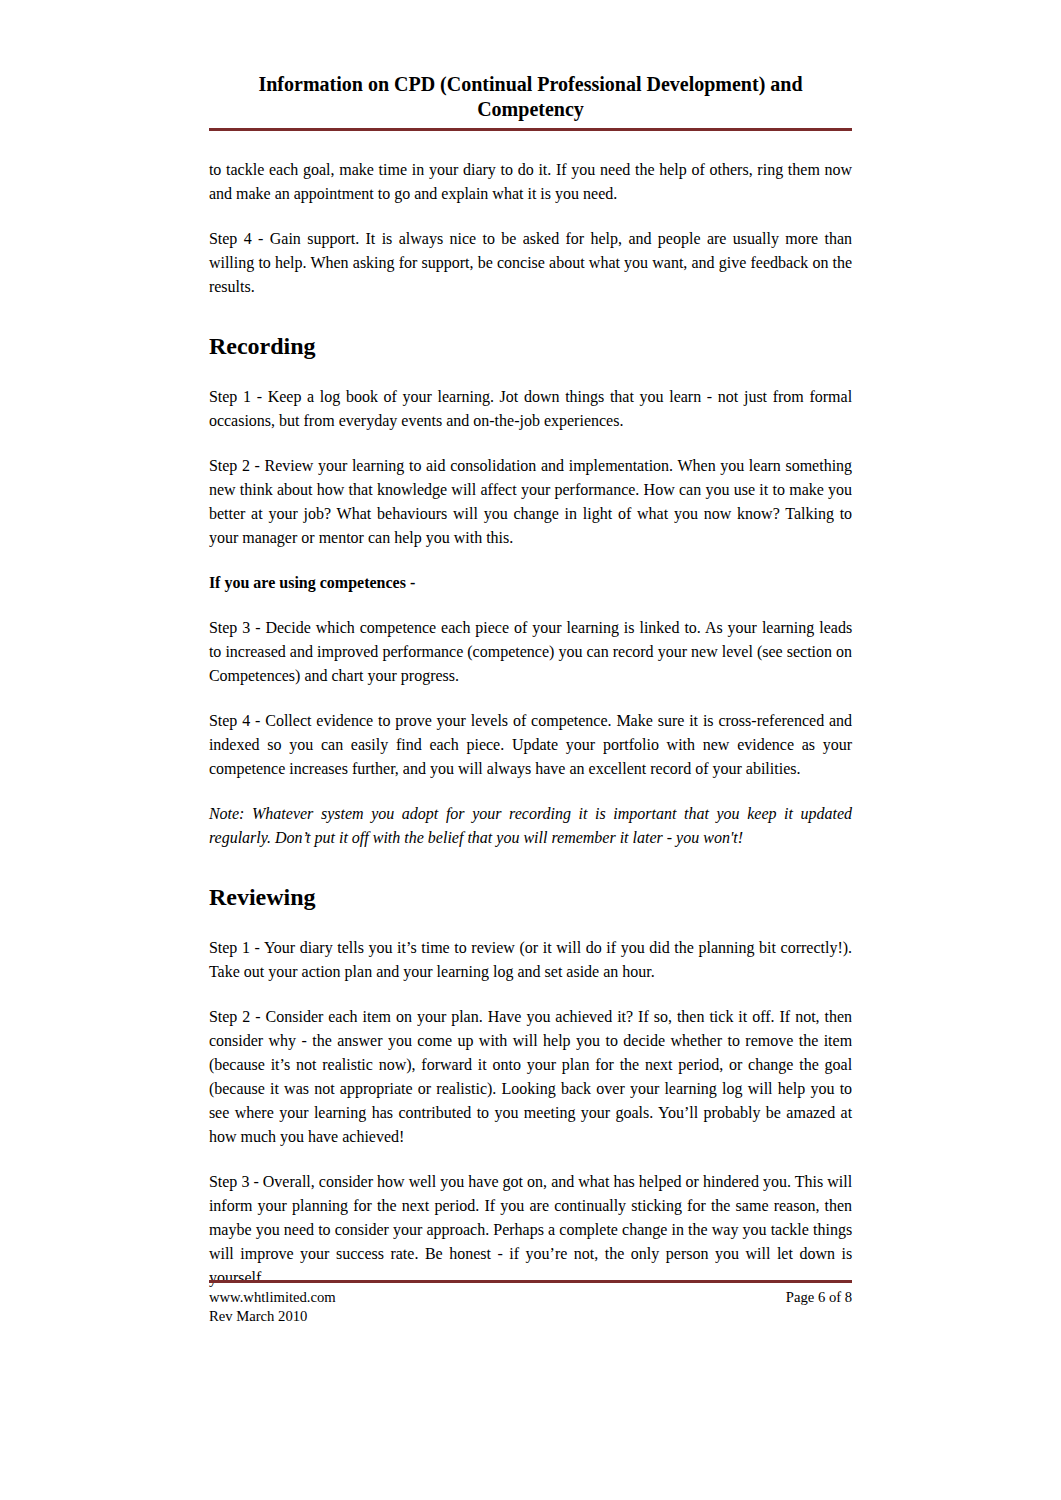Information on CPD (Continual Professional Development) and Competency
to tackle each goal, make time in your diary to do it. If you need the help of others, ring them now and make an appointment to go and explain what it is you need.
Step 4 - Gain support. It is always nice to be asked for help, and people are usually more than willing to help. When asking for support, be concise about what you want, and give feedback on the results.
Recording
Step 1 - Keep a log book of your learning. Jot down things that you learn - not just from formal occasions, but from everyday events and on-the-job experiences.
Step 2 - Review your learning to aid consolidation and implementation. When you learn something new think about how that knowledge will affect your performance. How can you use it to make you better at your job? What behaviours will you change in light of what you now know? Talking to your manager or mentor can help you with this.
If you are using competences -
Step 3 - Decide which competence each piece of your learning is linked to. As your learning leads to increased and improved performance (competence) you can record your new level (see section on Competences) and chart your progress.
Step 4 - Collect evidence to prove your levels of competence. Make sure it is cross-referenced and indexed so you can easily find each piece. Update your portfolio with new evidence as your competence increases further, and you will always have an excellent record of your abilities.
Note: Whatever system you adopt for your recording it is important that you keep it updated regularly. Don’t put it off with the belief that you will remember it later - you won't!
Reviewing
Step 1 - Your diary tells you it’s time to review (or it will do if you did the planning bit correctly!). Take out your action plan and your learning log and set aside an hour.
Step 2 - Consider each item on your plan. Have you achieved it? If so, then tick it off. If not, then consider why - the answer you come up with will help you to decide whether to remove the item (because it’s not realistic now), forward it onto your plan for the next period, or change the goal (because it was not appropriate or realistic). Looking back over your learning log will help you to see where your learning has contributed to you meeting your goals. You’ll probably be amazed at how much you have achieved!
Step 3 - Overall, consider how well you have got on, and what has helped or hindered you. This will inform your planning for the next period. If you are continually sticking for the same reason, then maybe you need to consider your approach. Perhaps a complete change in the way you tackle things will improve your success rate. Be honest - if you’re not, the only person you will let down is yourself.
www.whtlimited.com
Rev March 2010
Page 6 of 8